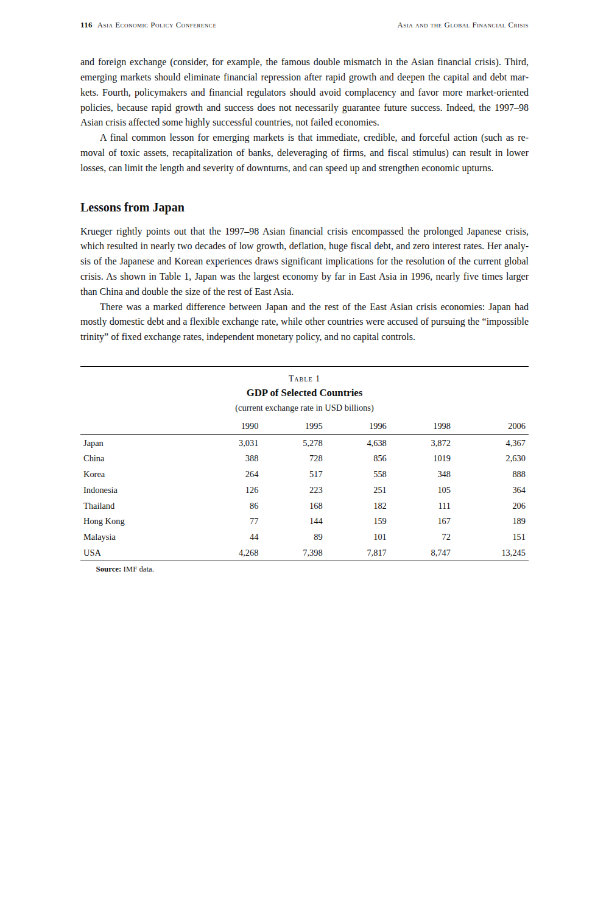116 Asia Economic Policy Conference Asia and the Global Financial Crisis
and foreign exchange (consider, for example, the famous double mismatch in the Asian financial crisis). Third, emerging markets should eliminate financial repression after rapid growth and deepen the capital and debt markets. Fourth, policymakers and financial regulators should avoid complacency and favor more market-oriented policies, because rapid growth and success does not necessarily guarantee future success. Indeed, the 1997–98 Asian crisis affected some highly successful countries, not failed economies.
A final common lesson for emerging markets is that immediate, credible, and forceful action (such as removal of toxic assets, recapitalization of banks, deleveraging of firms, and fiscal stimulus) can result in lower losses, can limit the length and severity of downturns, and can speed up and strengthen economic upturns.
Lessons from Japan
Krueger rightly points out that the 1997–98 Asian financial crisis encompassed the prolonged Japanese crisis, which resulted in nearly two decades of low growth, deflation, huge fiscal debt, and zero interest rates. Her analysis of the Japanese and Korean experiences draws significant implications for the resolution of the current global crisis. As shown in Table 1, Japan was the largest economy by far in East Asia in 1996, nearly five times larger than China and double the size of the rest of East Asia.
There was a marked difference between Japan and the rest of the East Asian crisis economies: Japan had mostly domestic debt and a flexible exchange rate, while other countries were accused of pursuing the “impossible trinity” of fixed exchange rates, independent monetary policy, and no capital controls.
Table 1 GDP of Selected Countries (current exchange rate in USD billions)
| | 1990 | 1995 | 1996 | 1998 | 2006 |
| --- | --- | --- | --- | --- | --- |
| Japan | 3,031 | 5,278 | 4,638 | 3,872 | 4,367 |
| China | 388 | 728 | 856 | 1019 | 2,630 |
| Korea | 264 | 517 | 558 | 348 | 888 |
| Indonesia | 126 | 223 | 251 | 105 | 364 |
| Thailand | 86 | 168 | 182 | 111 | 206 |
| Hong Kong | 77 | 144 | 159 | 167 | 189 |
| Malaysia | 44 | 89 | 101 | 72 | 151 |
| USA | 4,268 | 7,398 | 7,817 | 8,747 | 13,245 |
Source: IMF data.